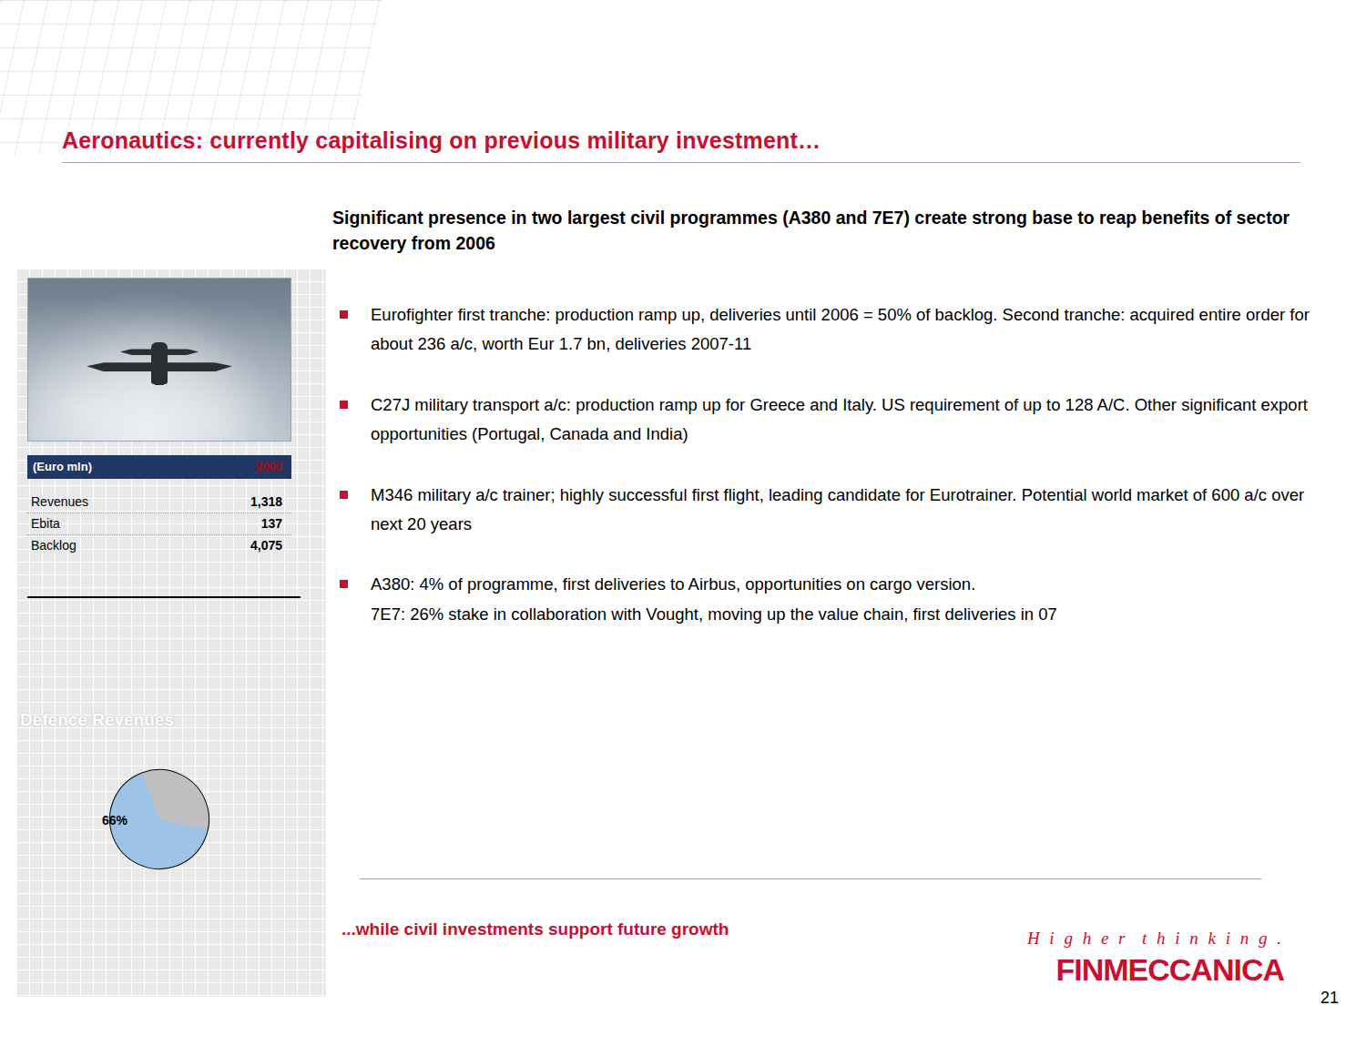Aeronautics: currently capitalising on previous military investment…
Significant presence in two largest civil programmes (A380 and 7E7) create strong base to reap benefits of sector recovery from 2006
(Euro mln) 2003
Revenues 1,318
Ebita 137
Backlog 4,075
Defence Revenues
66%
Eurofighter first tranche: production ramp up, deliveries until 2006 = 50% of backlog. Second tranche: acquired entire order for about 236 a/c, worth Eur 1.7 bn, deliveries 2007-11
C27J military transport a/c: production ramp up for Greece and Italy. US requirement of up to 128 A/C. Other significant export opportunities (Portugal, Canada and India)
M346 military a/c trainer; highly successful first flight, leading candidate for Eurotrainer. Potential world market of 600 a/c over next 20 years
A380: 4% of programme, first deliveries to Airbus, opportunities on cargo version.
7E7: 26% stake in collaboration with Vought, moving up the value chain, first deliveries in 07
...while civil investments support future growth
H i g h e r t h i n k i n g .
FINMECCANICA
21